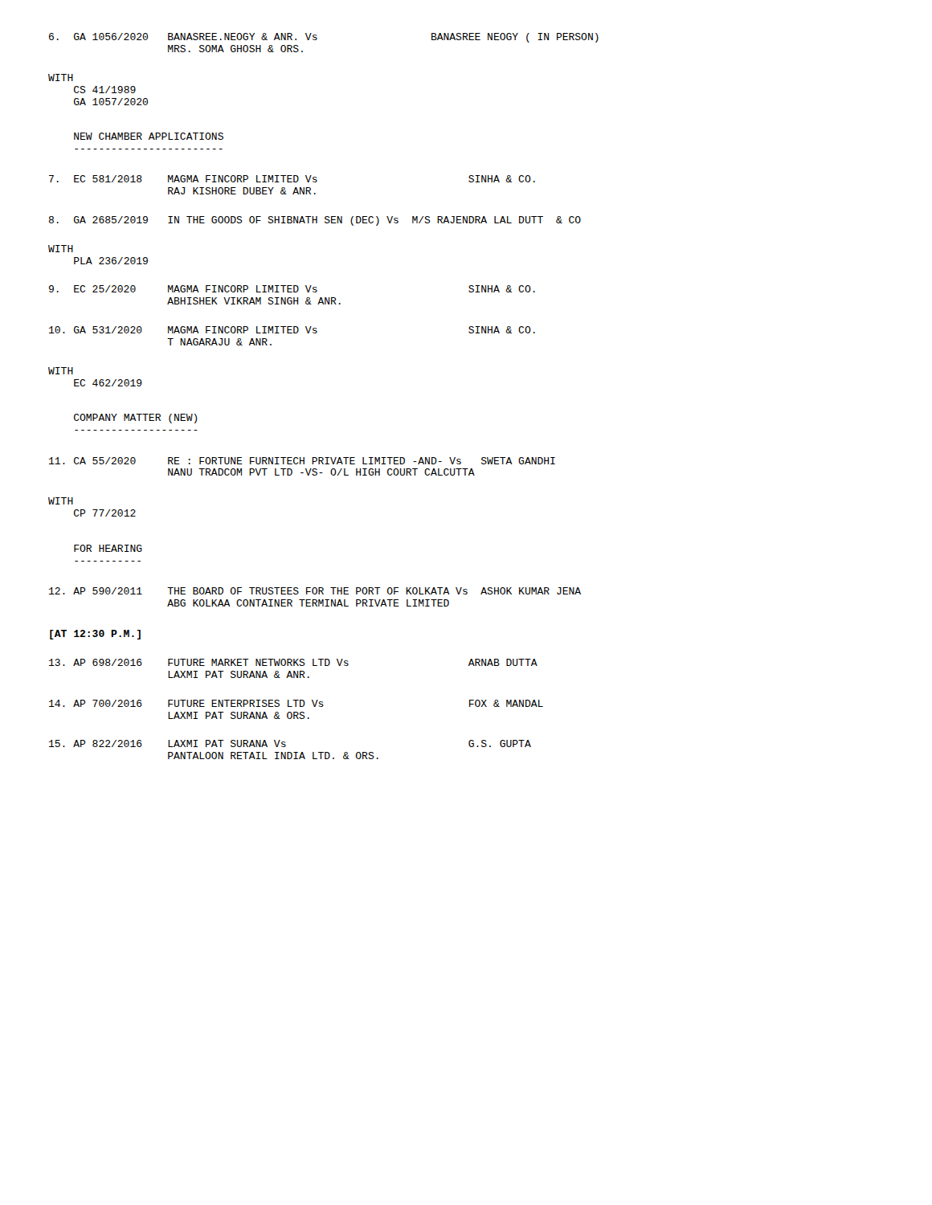6.  GA 1056/2020   BANASREE.NEOGY & ANR. Vs                  BANASREE NEOGY ( IN PERSON)
                   MRS. SOMA GHOSH & ORS.
WITH
    CS 41/1989
    GA 1057/2020
    NEW CHAMBER APPLICATIONS
    ------------------------
7.  EC 581/2018    MAGMA FINCORP LIMITED Vs                        SINHA & CO.
                   RAJ KISHORE DUBEY & ANR.
8.  GA 2685/2019   IN THE GOODS OF SHIBNATH SEN (DEC) Vs  M/S RAJENDRA LAL DUTT  & CO
WITH
    PLA 236/2019
9.  EC 25/2020     MAGMA FINCORP LIMITED Vs                        SINHA & CO.
                   ABHISHEK VIKRAM SINGH & ANR.
10. GA 531/2020    MAGMA FINCORP LIMITED Vs                        SINHA & CO.
                   T NAGARAJU & ANR.
WITH
    EC 462/2019
    COMPANY MATTER (NEW)
    --------------------
11. CA 55/2020     RE : FORTUNE FURNITECH PRIVATE LIMITED -AND- Vs   SWETA GANDHI
                   NANU TRADCOM PVT LTD -VS- O/L HIGH COURT CALCUTTA
WITH
    CP 77/2012
    FOR HEARING
    -----------
12. AP 590/2011    THE BOARD OF TRUSTEES FOR THE PORT OF KOLKATA Vs  ASHOK KUMAR JENA
                   ABG KOLKAA CONTAINER TERMINAL PRIVATE LIMITED
[AT 12:30 P.M.]
13. AP 698/2016    FUTURE MARKET NETWORKS LTD Vs                   ARNAB DUTTA
                   LAXMI PAT SURANA & ANR.
14. AP 700/2016    FUTURE ENTERPRISES LTD Vs                       FOX & MANDAL
                   LAXMI PAT SURANA & ORS.
15. AP 822/2016    LAXMI PAT SURANA Vs                             G.S. GUPTA
                   PANTALOON RETAIL INDIA LTD. & ORS.